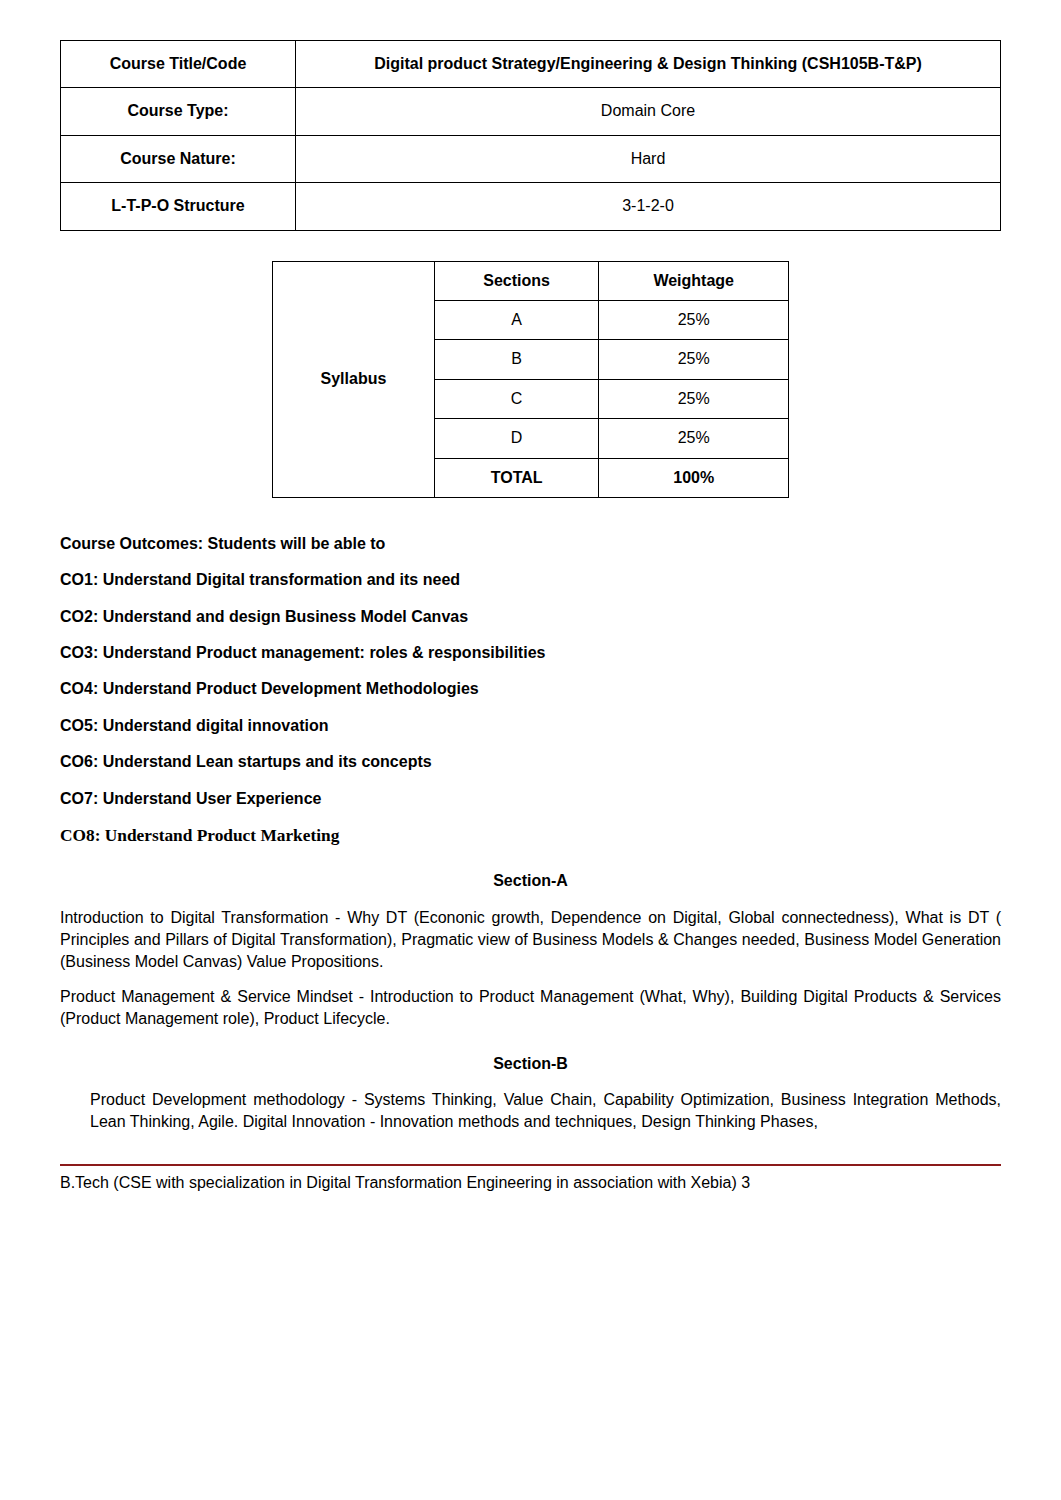| Course Title/Code | Digital product Strategy/Engineering & Design Thinking (CSH105B-T&P) |
| Course Type: | Domain Core |
| Course Nature: | Hard |
| L-T-P-O Structure | 3-1-2-0 |
| Syllabus | Sections | Weightage |
| A | 25% |
| B | 25% |
| C | 25% |
| D | 25% |
| TOTAL | 100% |
Course Outcomes: Students will be able to
CO1: Understand Digital transformation and its need
CO2: Understand and design Business Model Canvas
CO3: Understand Product management: roles & responsibilities
CO4: Understand Product Development Methodologies
CO5: Understand digital innovation
CO6: Understand Lean startups and its concepts
CO7: Understand User Experience
CO8: Understand Product Marketing
Section-A
Introduction to Digital Transformation - Why DT (Econonic growth, Dependence on Digital, Global connectedness), What is DT ( Principles and Pillars of Digital Transformation), Pragmatic view of Business Models & Changes needed, Business Model Generation (Business Model Canvas) Value Propositions.
Product Management & Service Mindset - Introduction to Product Management (What, Why), Building Digital Products & Services (Product Management role), Product Lifecycle.
Section-B
Product Development methodology - Systems Thinking, Value Chain, Capability Optimization, Business Integration Methods, Lean Thinking, Agile. Digital Innovation - Innovation methods and techniques, Design Thinking Phases,
B.Tech (CSE with specialization in Digital Transformation Engineering in association with Xebia) 3